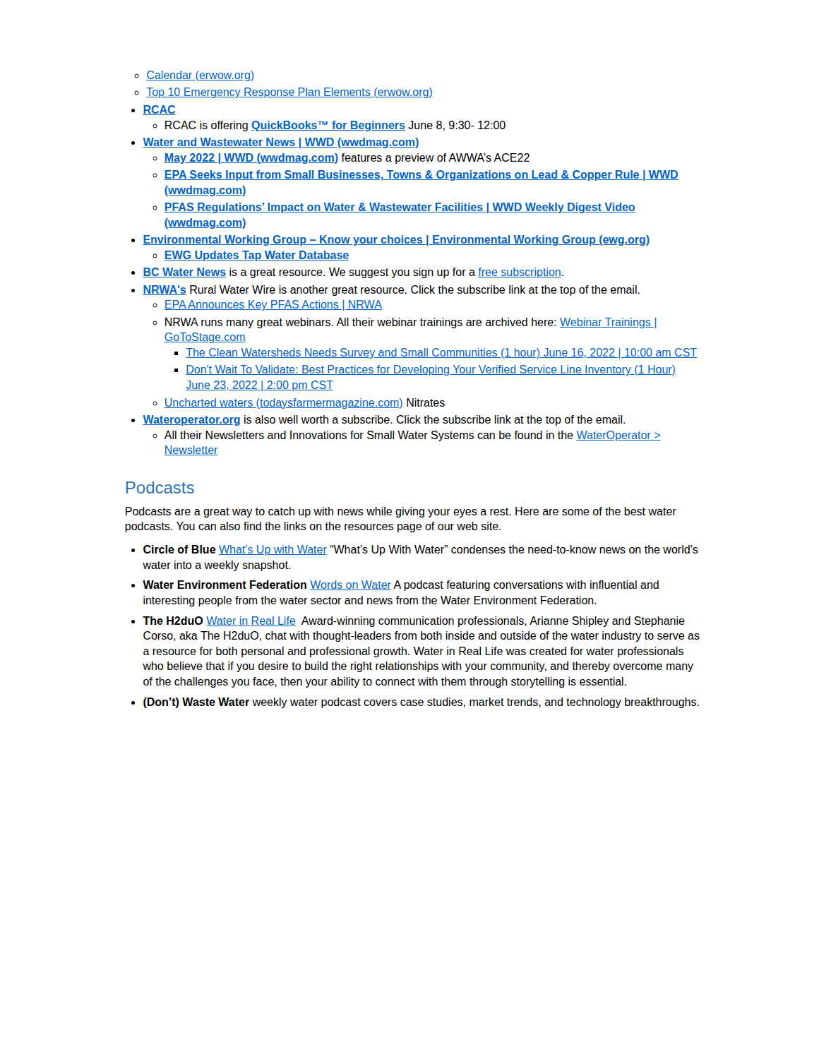Calendar (erwow.org)
Top 10 Emergency Response Plan Elements (erwow.org)
RCAC
RCAC is offering QuickBooks™ for Beginners June 8, 9:30- 12:00
Water and Wastewater News | WWD (wwdmag.com)
May 2022 | WWD (wwdmag.com) features a preview of AWWA’s ACE22
EPA Seeks Input from Small Businesses, Towns & Organizations on Lead & Copper Rule | WWD (wwdmag.com)
PFAS Regulations’ Impact on Water & Wastewater Facilities | WWD Weekly Digest Video (wwdmag.com)
Environmental Working Group – Know your choices | Environmental Working Group (ewg.org)
EWG Updates Tap Water Database
BC Water News is a great resource. We suggest you sign up for a free subscription.
NRWA's Rural Water Wire is another great resource. Click the subscribe link at the top of the email.
EPA Announces Key PFAS Actions | NRWA
NRWA runs many great webinars. All their webinar trainings are archived here: Webinar Trainings | GoToStage.com
The Clean Watersheds Needs Survey and Small Communities (1 hour) June 16, 2022 | 10:00 am CST
Don't Wait To Validate: Best Practices for Developing Your Verified Service Line Inventory (1 Hour) June 23, 2022 | 2:00 pm CST
Uncharted waters (todaysfarmermagazine.com) Nitrates
Wateroperator.org is also well worth a subscribe. Click the subscribe link at the top of the email.
All their Newsletters and Innovations for Small Water Systems can be found in the WaterOperator > Newsletter
Podcasts
Podcasts are a great way to catch up with news while giving your eyes a rest. Here are some of the best water podcasts. You can also find the links on the resources page of our web site.
Circle of Blue What's Up with Water “What’s Up With Water” condenses the need-to-know news on the world’s water into a weekly snapshot.
Water Environment Federation Words on Water A podcast featuring conversations with influential and interesting people from the water sector and news from the Water Environment Federation.
The H2duO Water in Real Life Award-winning communication professionals, Arianne Shipley and Stephanie Corso, aka The H2duO, chat with thought-leaders from both inside and outside of the water industry to serve as a resource for both personal and professional growth. Water in Real Life was created for water professionals who believe that if you desire to build the right relationships with your community, and thereby overcome many of the challenges you face, then your ability to connect with them through storytelling is essential.
(Don’t) Waste Water weekly water podcast covers case studies, market trends, and technology breakthroughs.